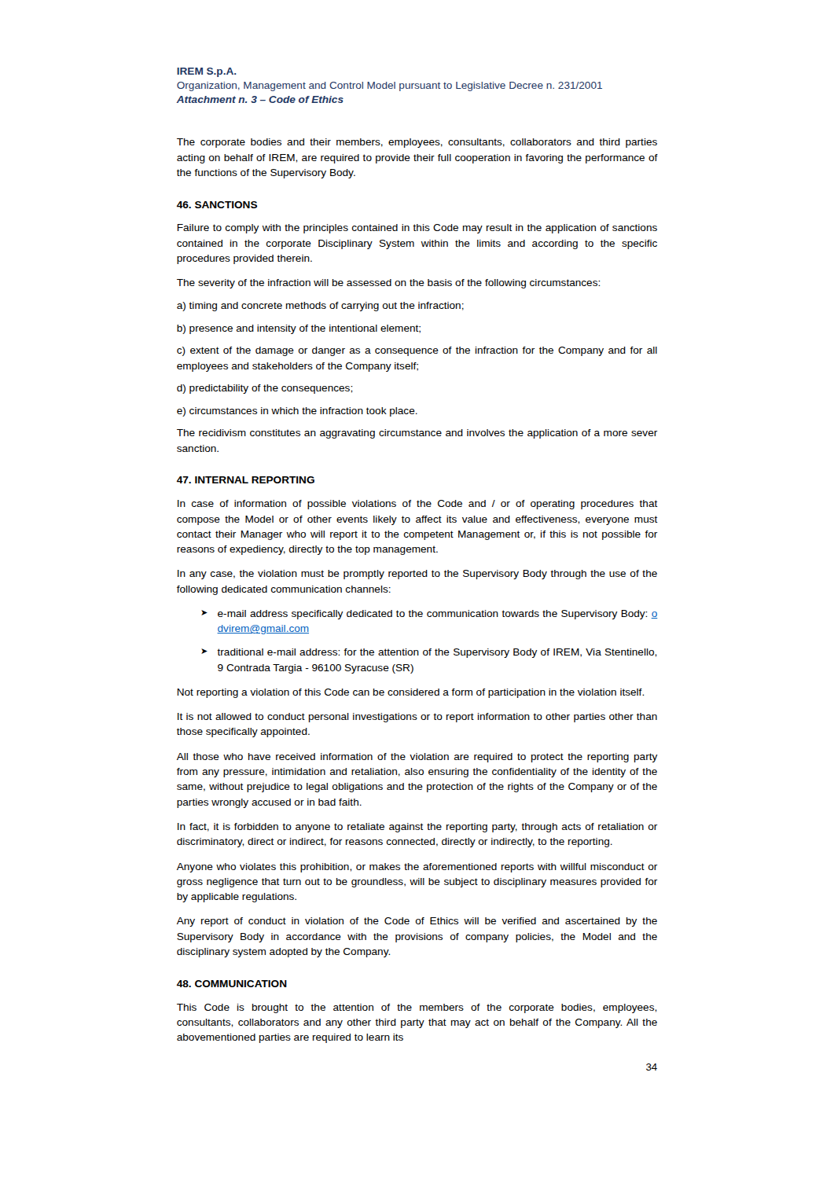IREM S.p.A.
Organization, Management and Control Model pursuant to Legislative Decree n. 231/2001
Attachment n. 3 – Code of Ethics
The corporate bodies and their members, employees, consultants, collaborators and third parties acting on behalf of IREM, are required to provide their full cooperation in favoring the performance of the functions of the Supervisory Body.
46. Sanctions
Failure to comply with the principles contained in this Code may result in the application of sanctions contained in the corporate Disciplinary System within the limits and according to the specific procedures provided therein.
The severity of the infraction will be assessed on the basis of the following circumstances:
a) timing and concrete methods of carrying out the infraction;
b) presence and intensity of the intentional element;
c) extent of the damage or danger as a consequence of the infraction for the Company and for all employees and stakeholders of the Company itself;
d) predictability of the consequences;
e) circumstances in which the infraction took place.
The recidivism constitutes an aggravating circumstance and involves the application of a more sever sanction.
47. Internal reporting
In case of information of possible violations of the Code and / or of operating procedures that compose the Model or of other events likely to affect its value and effectiveness, everyone must contact their Manager who will report it to the competent Management or, if this is not possible for reasons of expediency, directly to the top management.
In any case, the violation must be promptly reported to the Supervisory Body through the use of the following dedicated communication channels:
e-mail address specifically dedicated to the communication towards the Supervisory Body: odvirem@gmail.com
traditional e-mail address: for the attention of the Supervisory Body of IREM, Via Stentinello, 9 Contrada Targia - 96100 Syracuse (SR)
Not reporting a violation of this Code can be considered a form of participation in the violation itself.
It is not allowed to conduct personal investigations or to report information to other parties other than those specifically appointed.
All those who have received information of the violation are required to protect the reporting party from any pressure, intimidation and retaliation, also ensuring the confidentiality of the identity of the same, without prejudice to legal obligations and the protection of the rights of the Company or of the parties wrongly accused or in bad faith.
In fact, it is forbidden to anyone to retaliate against the reporting party, through acts of retaliation or discriminatory, direct or indirect, for reasons connected, directly or indirectly, to the reporting.
Anyone who violates this prohibition, or makes the aforementioned reports with willful misconduct or gross negligence that turn out to be groundless, will be subject to disciplinary measures provided for by applicable regulations.
Any report of conduct in violation of the Code of Ethics will be verified and ascertained by the Supervisory Body in accordance with the provisions of company policies, the Model and the disciplinary system adopted by the Company.
48. Communication
This Code is brought to the attention of the members of the corporate bodies, employees, consultants, collaborators and any other third party that may act on behalf of the Company. All the abovementioned parties are required to learn its
34